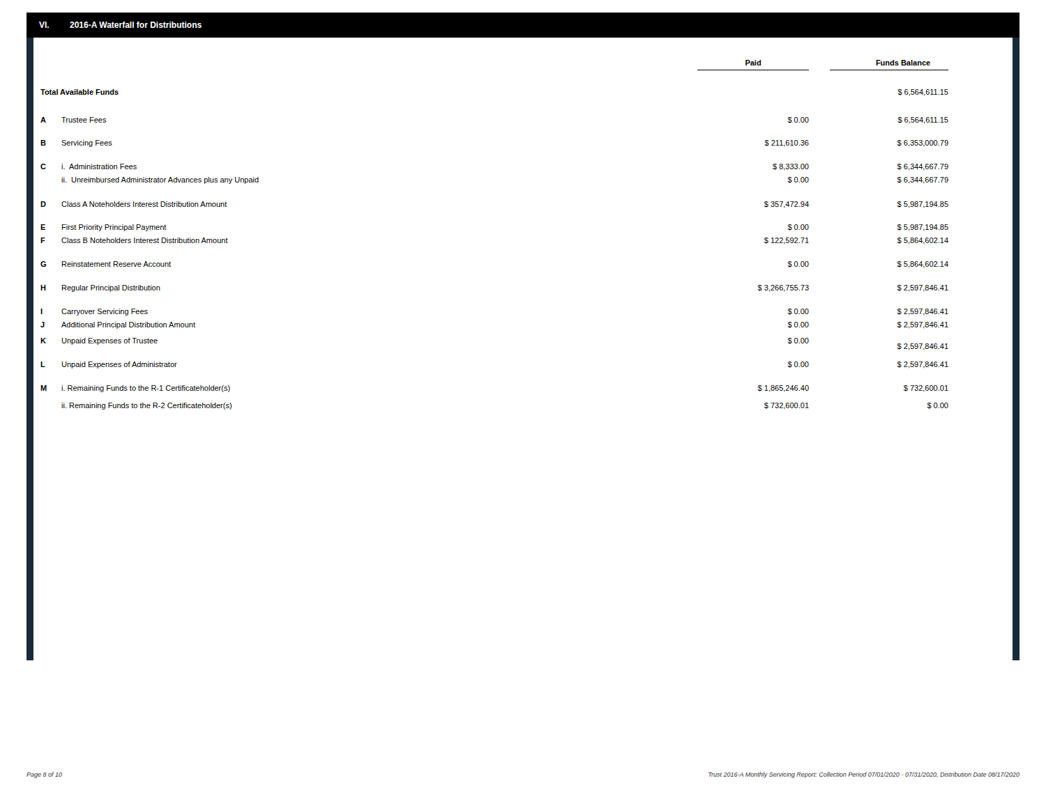VI. 2016-A Waterfall for Distributions
Paid
Funds Balance
Total Available Funds $ 6,564,611.15
A Trustee Fees $ 0.00 $ 6,564,611.15
B Servicing Fees $ 211,610.36 $ 6,353,000.79
C i. Administration Fees $ 8,333.00 $ 6,344,667.79
ii. Unreimbursed Administrator Advances plus any Unpaid $ 0.00 $ 6,344,667.79
D Class A Noteholders Interest Distribution Amount $ 357,472.94 $ 5,987,194.85
E First Priority Principal Payment $ 0.00 $ 5,987,194.85
F Class B Noteholders Interest Distribution Amount $ 122,592.71 $ 5,864,602.14
G Reinstatement Reserve Account $ 0.00 $ 5,864,602.14
H Regular Principal Distribution $ 3,266,755.73 $ 2,597,846.41
I Carryover Servicing Fees $ 0.00 $ 2,597,846.41
J Additional Principal Distribution Amount $ 0.00 $ 2,597,846.41
K Unpaid Expenses of Trustee $ 0.00 $ 2,597,846.41
L Unpaid Expenses of Administrator $ 0.00 $ 2,597,846.41
M i. Remaining Funds to the R-1 Certificateholder(s) $ 1,865,246.40 $ 732,600.01
ii. Remaining Funds to the R-2 Certificateholder(s) $ 732,600.01 $ 0.00
Page 8 of 10 Trust 2016-A Monthly Servicing Report: Collection Period 07/01/2020 - 07/31/2020, Distribution Date 08/17/2020